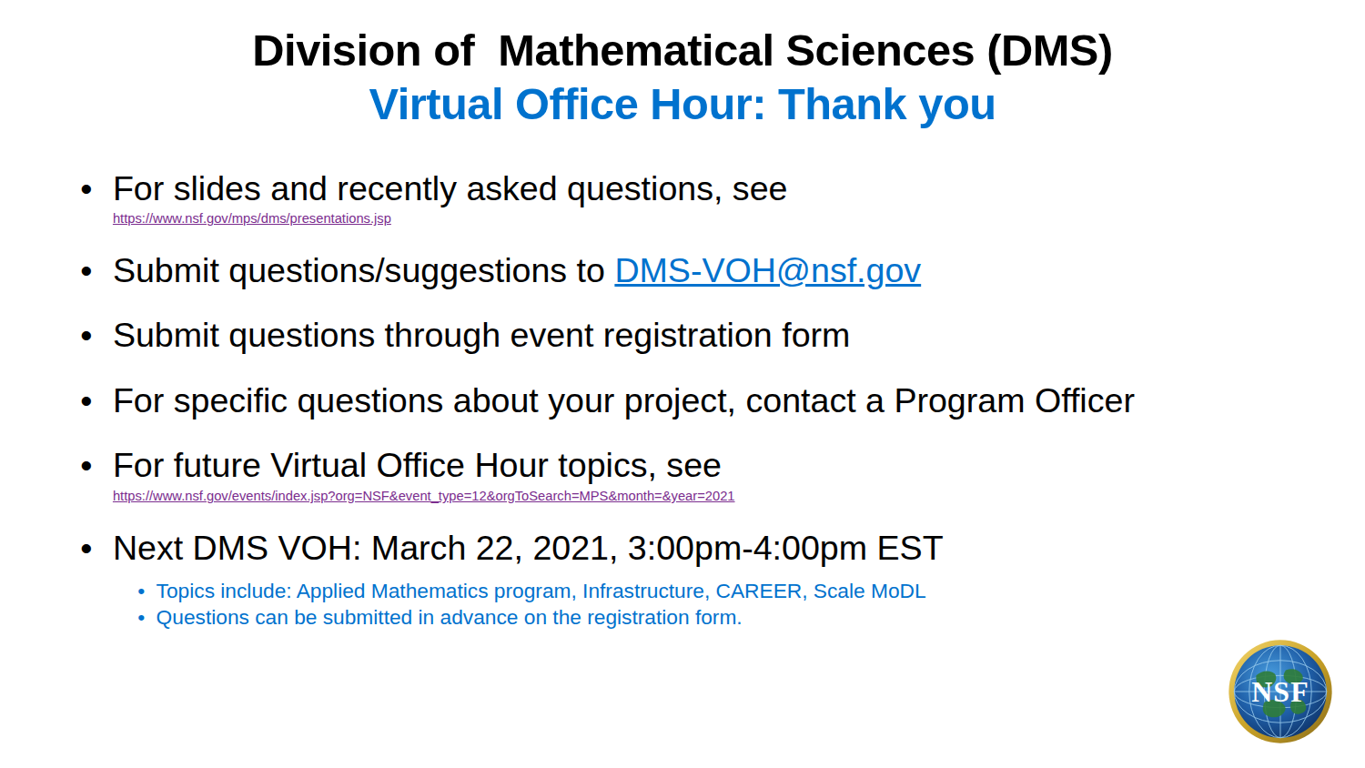Division of Mathematical Sciences (DMS) Virtual Office Hour: Thank you
For slides and recently asked questions, see https://www.nsf.gov/mps/dms/presentations.jsp
Submit questions/suggestions to DMS-VOH@nsf.gov
Submit questions through event registration form
For specific questions about your project, contact a Program Officer
For future Virtual Office Hour topics, see https://www.nsf.gov/events/index.jsp?org=NSF&event_type=12&orgToSearch=MPS&month=&year=2021
Next DMS VOH: March 22, 2021, 3:00pm-4:00pm EST
Topics include: Applied Mathematics program, Infrastructure, CAREER, Scale MoDL
Questions can be submitted in advance on the registration form.
NSF